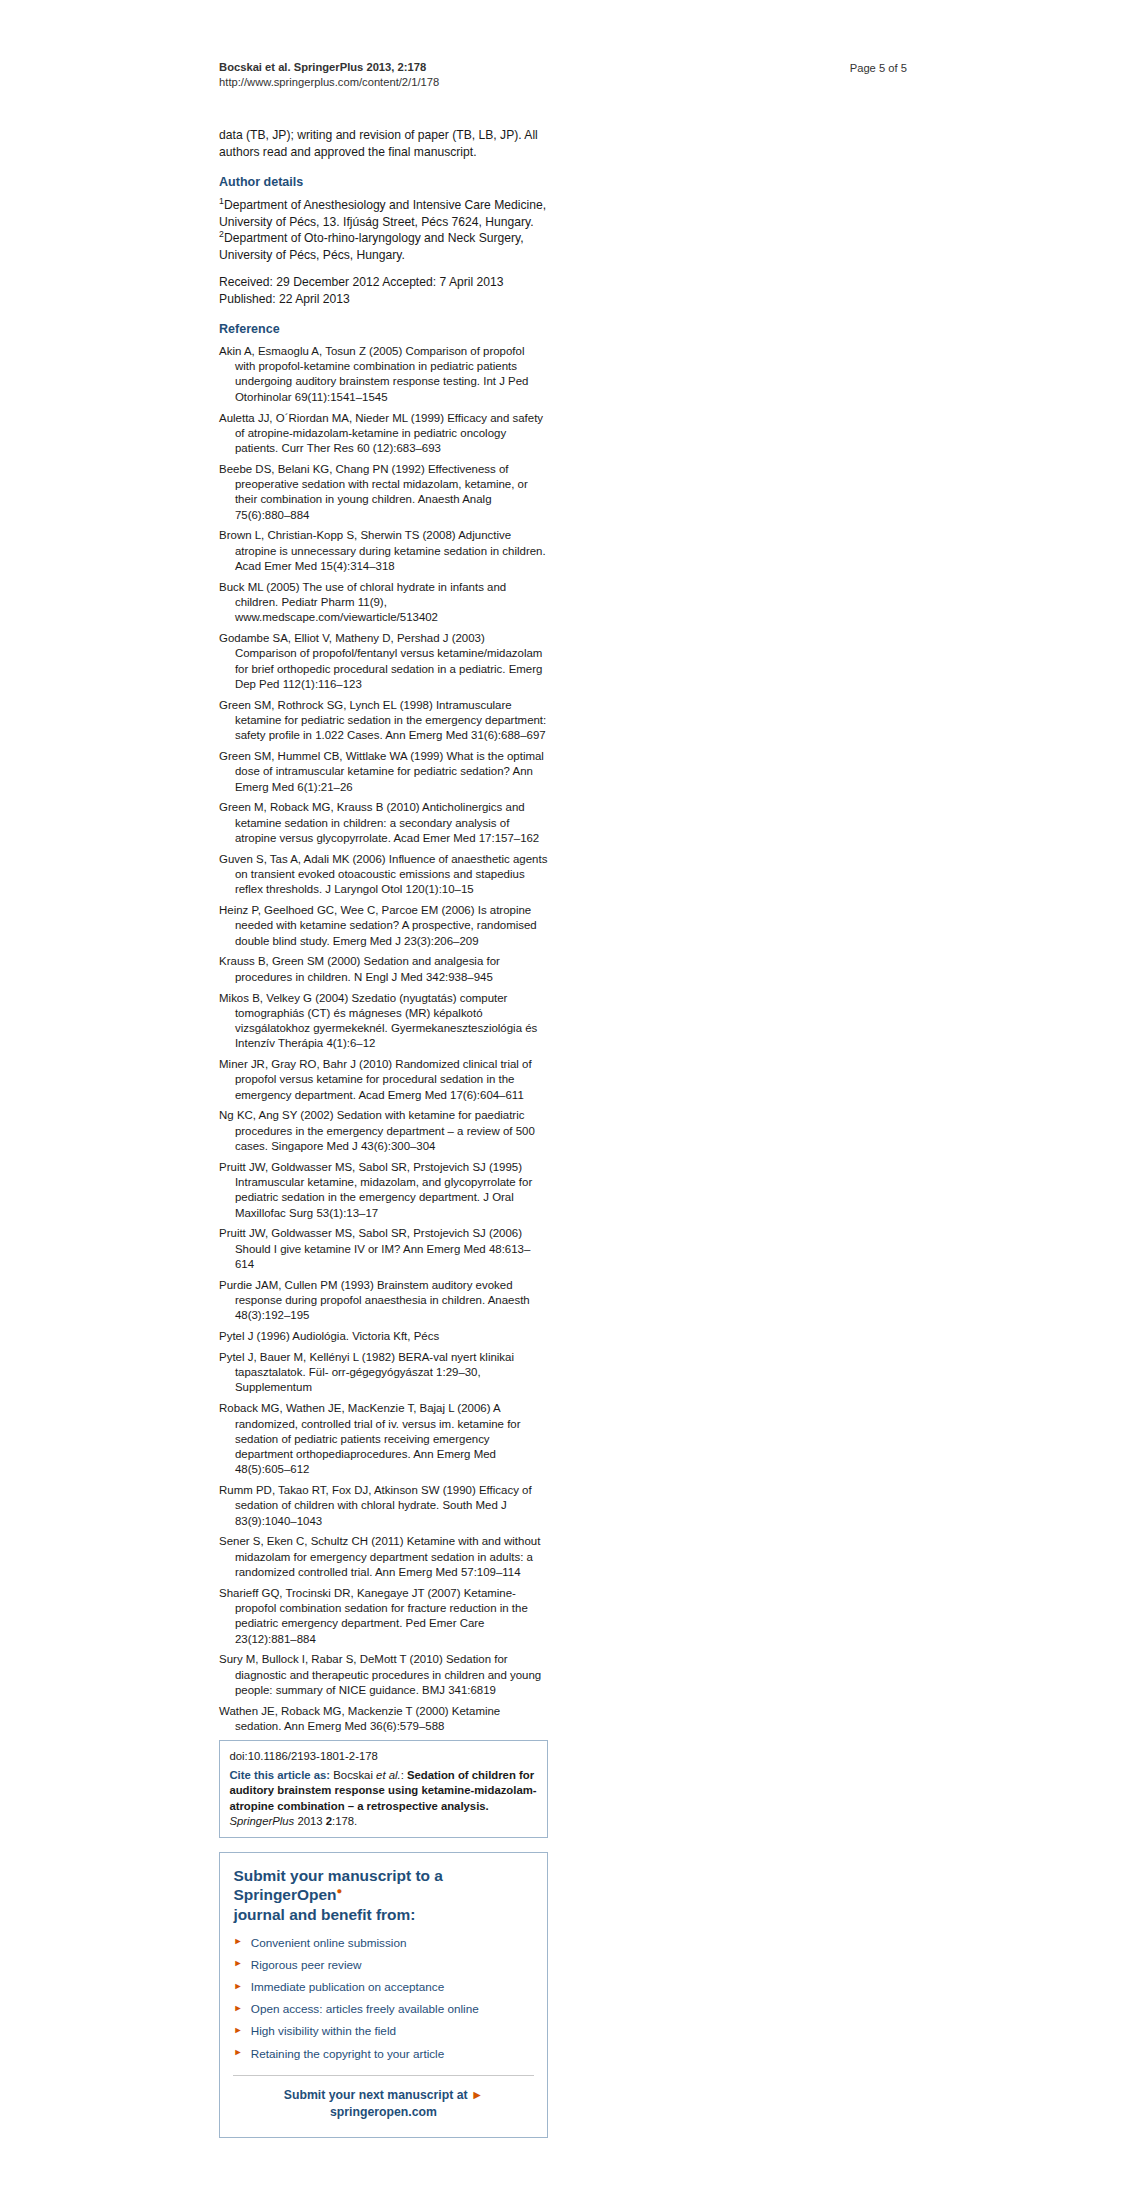Bocskai et al. SpringerPlus 2013, 2:178
http://www.springerplus.com/content/2/1/178
Page 5 of 5
data (TB, JP); writing and revision of paper (TB, LB, JP). All authors read and approved the final manuscript.
Author details
1Department of Anesthesiology and Intensive Care Medicine, University of Pécs, 13. Ifjúság Street, Pécs 7624, Hungary. 2Department of Oto-rhino-laryngology and Neck Surgery, University of Pécs, Pécs, Hungary.
Received: 29 December 2012 Accepted: 7 April 2013
Published: 22 April 2013
Reference
Akin A, Esmaoglu A, Tosun Z (2005) Comparison of propofol with propofol-ketamine combination in pediatric patients undergoing auditory brainstem response testing. Int J Ped Otorhinolar 69(11):1541–1545
Auletta JJ, O´Riordan MA, Nieder ML (1999) Efficacy and safety of atropine-midazolam-ketamine in pediatric oncology patients. Curr Ther Res 60 (12):683–693
Beebe DS, Belani KG, Chang PN (1992) Effectiveness of preoperative sedation with rectal midazolam, ketamine, or their combination in young children. Anaesth Analg 75(6):880–884
Brown L, Christian-Kopp S, Sherwin TS (2008) Adjunctive atropine is unnecessary during ketamine sedation in children. Acad Emer Med 15(4):314–318
Buck ML (2005) The use of chloral hydrate in infants and children. Pediatr Pharm 11(9), www.medscape.com/viewarticle/513402
Godambe SA, Elliot V, Matheny D, Pershad J (2003) Comparison of propofol/fentanyl versus ketamine/midazolam for brief orthopedic procedural sedation in a pediatric. Emerg Dep Ped 112(1):116–123
Green SM, Rothrock SG, Lynch EL (1998) Intramusculare ketamine for pediatric sedation in the emergency department: safety profile in 1.022 Cases. Ann Emerg Med 31(6):688–697
Green SM, Hummel CB, Wittlake WA (1999) What is the optimal dose of intramuscular ketamine for pediatric sedation? Ann Emerg Med 6(1):21–26
Green M, Roback MG, Krauss B (2010) Anticholinergics and ketamine sedation in children: a secondary analysis of atropine versus glycopyrrolate. Acad Emer Med 17:157–162
Guven S, Tas A, Adali MK (2006) Influence of anaesthetic agents on transient evoked otoacoustic emissions and stapedius reflex thresholds. J Laryngol Otol 120(1):10–15
Heinz P, Geelhoed GC, Wee C, Parcoe EM (2006) Is atropine needed with ketamine sedation? A prospective, randomised double blind study. Emerg Med J 23(3):206–209
Krauss B, Green SM (2000) Sedation and analgesia for procedures in children. N Engl J Med 342:938–945
Mikos B, Velkey G (2004) Szedatio (nyugtatás) computer tomographiás (CT) és mágneses (MR) képalkotó vizsgálatokhoz gyermekeknél. Gyermekanesztesziológia és Intenzív Therápia 4(1):6–12
Miner JR, Gray RO, Bahr J (2010) Randomized clinical trial of propofol versus ketamine for procedural sedation in the emergency department. Acad Emerg Med 17(6):604–611
Ng KC, Ang SY (2002) Sedation with ketamine for paediatric procedures in the emergency department – a review of 500 cases. Singapore Med J 43(6):300–304
Pruitt JW, Goldwasser MS, Sabol SR, Prstojevich SJ (1995) Intramuscular ketamine, midazolam, and glycopyrrolate for pediatric sedation in the emergency department. J Oral Maxillofac Surg 53(1):13–17
Pruitt JW, Goldwasser MS, Sabol SR, Prstojevich SJ (2006) Should I give ketamine IV or IM? Ann Emerg Med 48:613–614
Purdie JAM, Cullen PM (1993) Brainstem auditory evoked response during propofol anaesthesia in children. Anaesth 48(3):192–195
Pytel J (1996) Audiológia. Victoria Kft, Pécs
Pytel J, Bauer M, Kellényi L (1982) BERA-val nyert klinikai tapasztalatok. Fül- orr-gégegyógyászat 1:29–30, Supplementum
Roback MG, Wathen JE, MacKenzie T, Bajaj L (2006) A randomized, controlled trial of iv. versus im. ketamine for sedation of pediatric patients receiving emergency department orthopediaprocedures. Ann Emerg Med 48(5):605–612
Rumm PD, Takao RT, Fox DJ, Atkinson SW (1990) Efficacy of sedation of children with chloral hydrate. South Med J 83(9):1040–1043
Sener S, Eken C, Schultz CH (2011) Ketamine with and without midazolam for emergency department sedation in adults: a randomized controlled trial. Ann Emerg Med 57:109–114
Sharieff GQ, Trocinski DR, Kanegaye JT (2007) Ketamine-propofol combination sedation for fracture reduction in the pediatric emergency department. Ped Emer Care 23(12):881–884
Sury M, Bullock I, Rabar S, DeMott T (2010) Sedation for diagnostic and therapeutic procedures in children and young people: summary of NICE guidance. BMJ 341:6819
Wathen JE, Roback MG, Mackenzie T (2000) Ketamine sedation. Ann Emerg Med 36(6):579–588
doi:10.1186/2193-1801-2-178
Cite this article as: Bocskai et al.: Sedation of children for auditory brainstem response using ketamine-midazolam-atropine combination – a retrospective analysis. SpringerPlus 2013 2:178.
Submit your manuscript to a SpringerOpen●
journal and benefit from:
Convenient online submission
Rigorous peer review
Immediate publication on acceptance
Open access: articles freely available online
High visibility within the field
Retaining the copyright to your article
Submit your next manuscript at ► springeropen.com